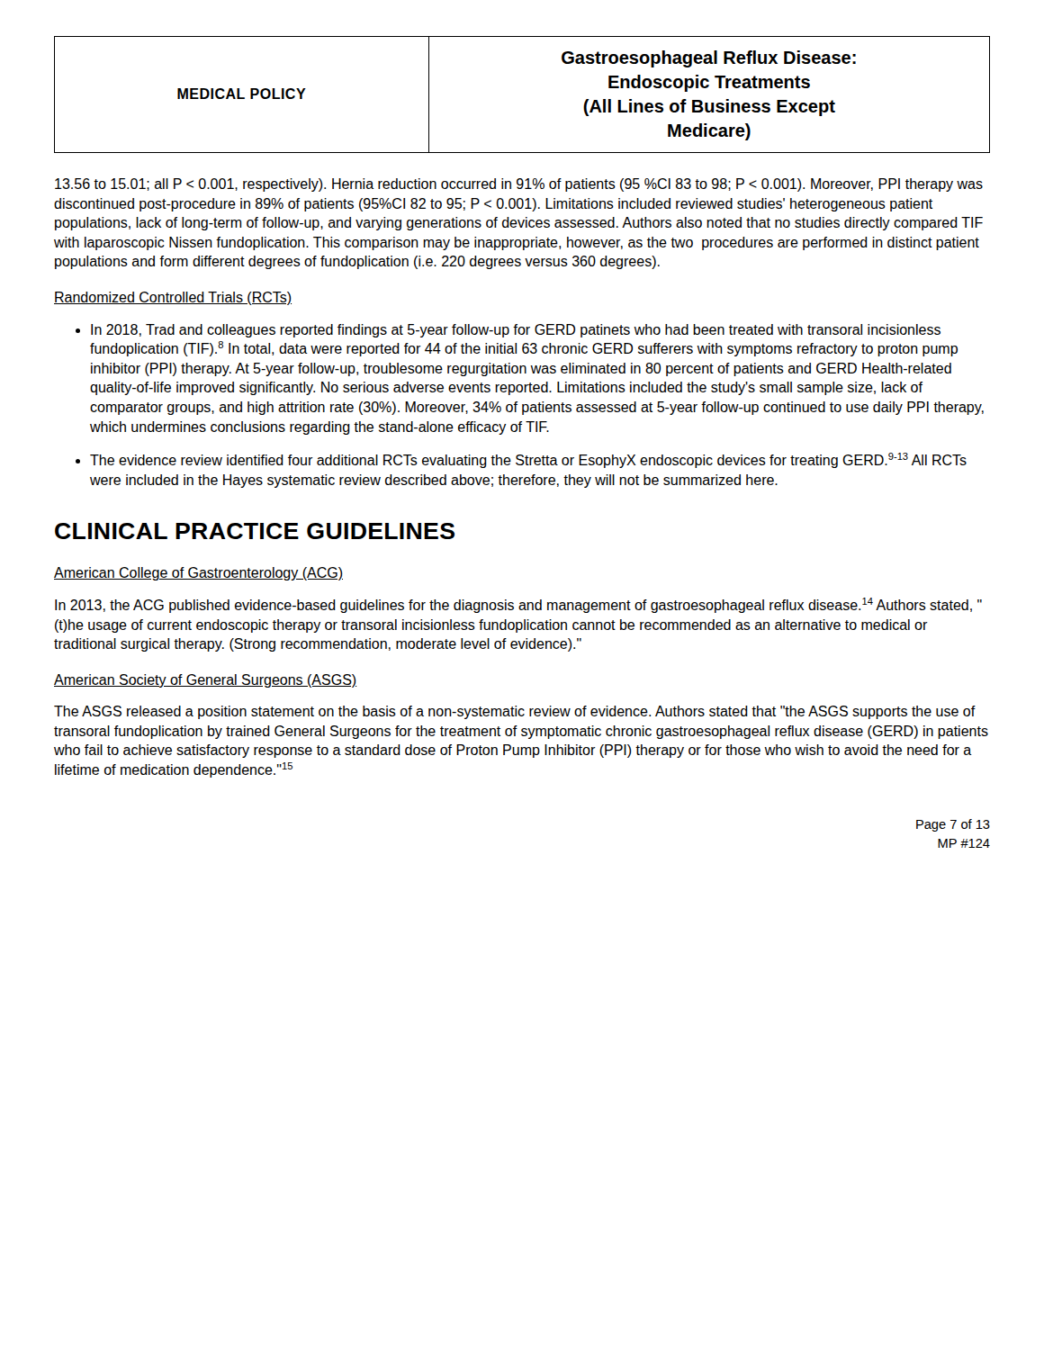| MEDICAL POLICY | Gastroesophageal Reflux Disease: Endoscopic Treatments (All Lines of Business Except Medicare) |
13.56 to 15.01; all P < 0.001, respectively). Hernia reduction occurred in 91% of patients (95 %CI 83 to 98; P < 0.001). Moreover, PPI therapy was discontinued post-procedure in 89% of patients (95%CI 82 to 95; P < 0.001). Limitations included reviewed studies' heterogeneous patient populations, lack of long-term of follow-up, and varying generations of devices assessed. Authors also noted that no studies directly compared TIF with laparoscopic Nissen fundoplication. This comparison may be inappropriate, however, as the two procedures are performed in distinct patient populations and form different degrees of fundoplication (i.e. 220 degrees versus 360 degrees).
Randomized Controlled Trials (RCTs)
In 2018, Trad and colleagues reported findings at 5-year follow-up for GERD patinets who had been treated with transoral incisionless fundoplication (TIF).8 In total, data were reported for 44 of the initial 63 chronic GERD sufferers with symptoms refractory to proton pump inhibitor (PPI) therapy. At 5-year follow-up, troublesome regurgitation was eliminated in 80 percent of patients and GERD Health-related quality-of-life improved significantly. No serious adverse events reported. Limitations included the study's small sample size, lack of comparator groups, and high attrition rate (30%). Moreover, 34% of patients assessed at 5-year follow-up continued to use daily PPI therapy, which undermines conclusions regarding the stand-alone efficacy of TIF.
The evidence review identified four additional RCTs evaluating the Stretta or EsophyX endoscopic devices for treating GERD.9-13 All RCTs were included in the Hayes systematic review described above; therefore, they will not be summarized here.
CLINICAL PRACTICE GUIDELINES
American College of Gastroenterology (ACG)
In 2013, the ACG published evidence-based guidelines for the diagnosis and management of gastroesophageal reflux disease.14 Authors stated, "(t)he usage of current endoscopic therapy or transoral incisionless fundoplication cannot be recommended as an alternative to medical or traditional surgical therapy. (Strong recommendation, moderate level of evidence)."
American Society of General Surgeons (ASGS)
The ASGS released a position statement on the basis of a non-systematic review of evidence. Authors stated that "the ASGS supports the use of transoral fundoplication by trained General Surgeons for the treatment of symptomatic chronic gastroesophageal reflux disease (GERD) in patients who fail to achieve satisfactory response to a standard dose of Proton Pump Inhibitor (PPI) therapy or for those who wish to avoid the need for a lifetime of medication dependence."15
Page 7 of 13
MP #124